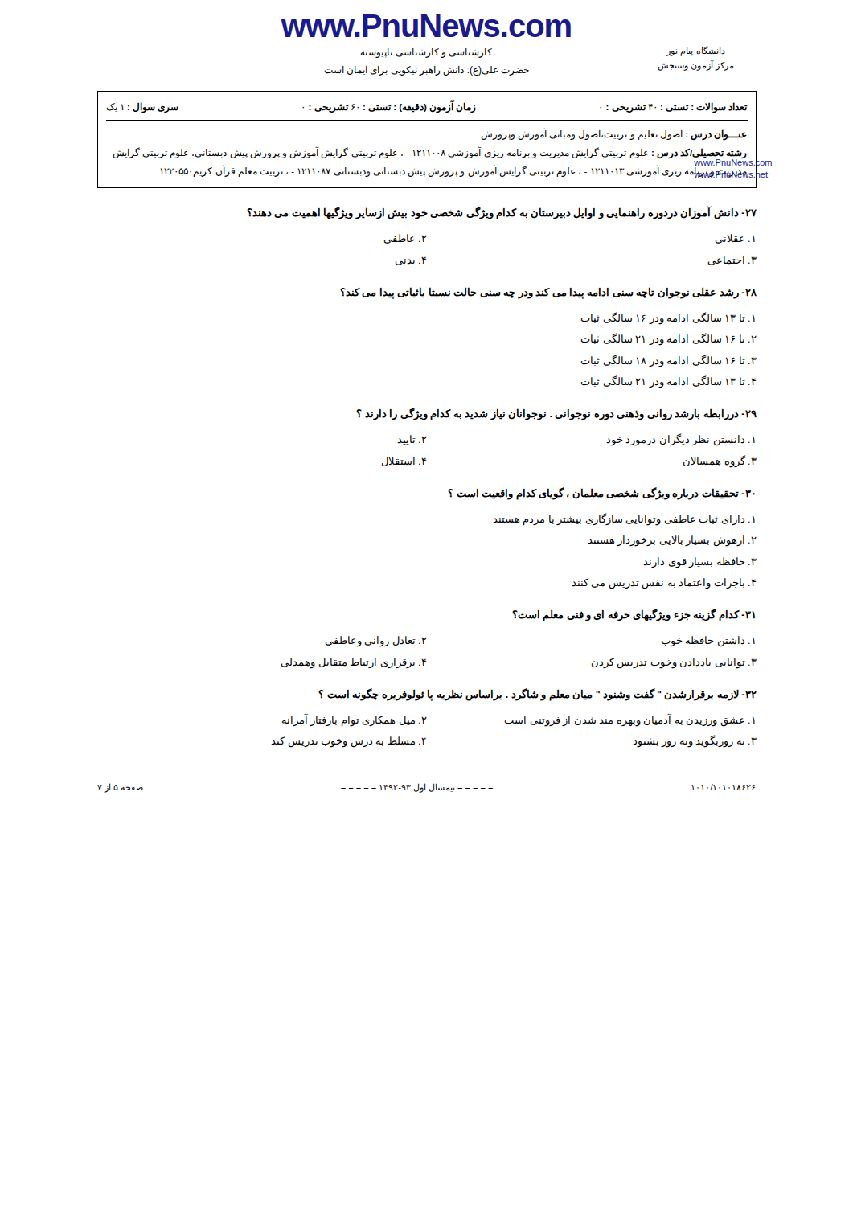www.PnuNews.com
دانشگاه پیام نور
مرکز آزمون وسنجش
کارشناسی و کارشناسی ناپیوسته
حضرت علی(ع): دانش راهبر نیکویی برای ایمان است
تعداد سوالات : تستی : ۴۰ تشریحی : ۰ زمان آزمون (دقیقه) : تستی : ۶۰ تشریحی : ۰ سری سوال : ۱ یک
عنـــوان درس : اصول تعلیم و تربیت،اصول ومبانی آموزش وپرورش
رشته تحصیلی/کد درس : علوم تربیتی گرایش مدیریت و برنامه ریزی آموزشی ۱۲۱۱۰۰۸ - ، علوم تربیتی گرایش آموزش و پرورش پیش دبستانی، علوم تربیتی گرایش مدیریت و برنامه ریزی آموزشی ۱۲۱۱۰۱۳ - ، علوم تربیتی گرایش آموزش و پرورش پیش دبستانی ودبستانی ۱۲۱۱۰۸۷ - ، تربیت معلم قرآن کریم۱۲۲۰۵۵۰
www.PnuNews.com
www.PnuNews.net
۲۷- دانش آموزان دردوره راهنمایی و اوایل دبیرستان به کدام ویژگی شخصی خود بیش ازسایر ویژگیها اهمیت می دهند؟
۱. عقلانی
۲. عاطفی
۳. اجتماعی
۴. بدنی
۲۸- رشد عقلی نوجوان تاچه سنی ادامه پیدا می کند ودر چه سنی حالت نسبتا باثباتی پیدا می کند؟
۱. تا ۱۳ سالگی ادامه ودر ۱۶ سالگی ثبات
۲. تا ۱۶ سالگی ادامه ودر ۲۱ سالگی ثبات
۳. تا ۱۶ سالگی ادامه ودر ۱۸ سالگی ثبات
۴. تا ۱۳ سالگی ادامه ودر ۲۱ سالگی ثبات
۲۹- دررابطه بارشد روانی وذهنی دوره نوجوانی . نوجوانان نیاز شدید به کدام ویژگی را دارند ؟
۱. دانستن نظر دیگران درمورد خود
۲. تایید
۳. گروه همسالان
۴. استقلال
۳۰- تحقیقات درباره ویژگی شخصی معلمان ، گویای کدام واقعیت است ؟
۱. دارای ثبات عاطفی وتوانایی سازگاری بیشتر با مردم هستند
۲. ازهوش بسیار بالایی برخوردار هستند
۳. حافظه بسیار قوی دارند
۴. باجرات واعتماد به نفس تدریس می کنند
۳۱- کدام گزینه جزء ویژگیهای حرفه ای و فنی معلم است؟
۱. داشتن حافظه خوب
۲. تعادل روانی وعاطفی
۳. توانایی یاددادن وخوب تدریس کردن
۴. برقراری ارتباط متقابل وهمدلی
۳۲- لازمه برقرارشدن " گفت وشنود " میان معلم و شاگرد . براساس نظریه پا ئولوفریره چگونه است ؟
۱. عشق ورزیدن به آدمیان وبهره مند شدن از فروتنی است
۲. میل همکاری توام بارفتار آمرانه
۳. نه زوربگوید ونه زور بشنود
۴. مسلط به درس وخوب تدریس کند
۱۰۱۰/۱۰۱۰۱۸۶۲۶ = = = = = نیمسال اول ۹۳-۱۳۹۲ = = = = = صفحه ۵ از ۷